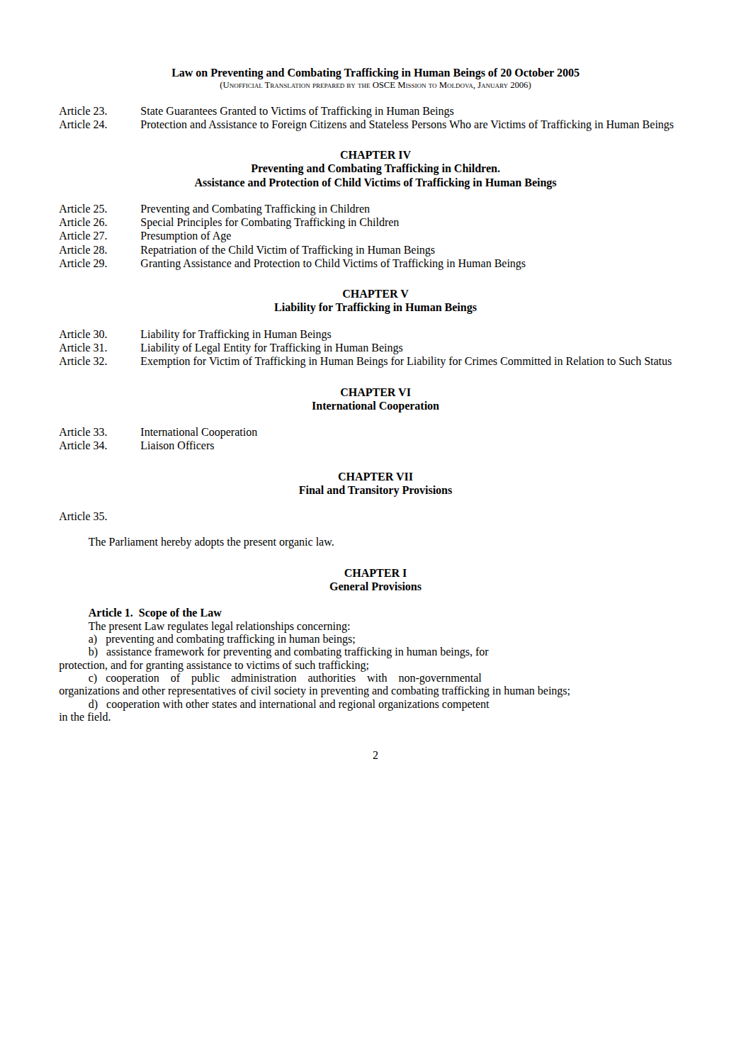Law on Preventing and Combating Trafficking in Human Beings of 20 October 2005
(Unofficial Translation prepared by the OSCE Mission to Moldova, January 2006)
Article 23. State Guarantees Granted to Victims of Trafficking in Human Beings
Article 24. Protection and Assistance to Foreign Citizens and Stateless Persons Who are Victims of Trafficking in Human Beings
CHAPTER IV Preventing and Combating Trafficking in Children. Assistance and Protection of Child Victims of Trafficking in Human Beings
Article 25. Preventing and Combating Trafficking in Children
Article 26. Special Principles for Combating Trafficking in Children
Article 27. Presumption of Age
Article 28. Repatriation of the Child Victim of Trafficking in Human Beings
Article 29. Granting Assistance and Protection to Child Victims of Trafficking in Human Beings
CHAPTER V Liability for Trafficking in Human Beings
Article 30. Liability for Trafficking in Human Beings
Article 31. Liability of Legal Entity for Trafficking in Human Beings
Article 32. Exemption for Victim of Trafficking in Human Beings for Liability for Crimes Committed in Relation to Such Status
CHAPTER VI International Cooperation
Article 33. International Cooperation
Article 34. Liaison Officers
CHAPTER VII Final and Transitory Provisions
Article 35.
The Parliament hereby adopts the present organic law.
CHAPTER I General Provisions
Article 1. Scope of the Law
The present Law regulates legal relationships concerning:
a) preventing and combating trafficking in human beings;
b) assistance framework for preventing and combating trafficking in human beings, for
protection, and for granting assistance to victims of such trafficking;
c) cooperation of public administration authorities with non-governmental
organizations and other representatives of civil society in preventing and combating trafficking in human beings;
d) cooperation with other states and international and regional organizations competent
in the field.
2